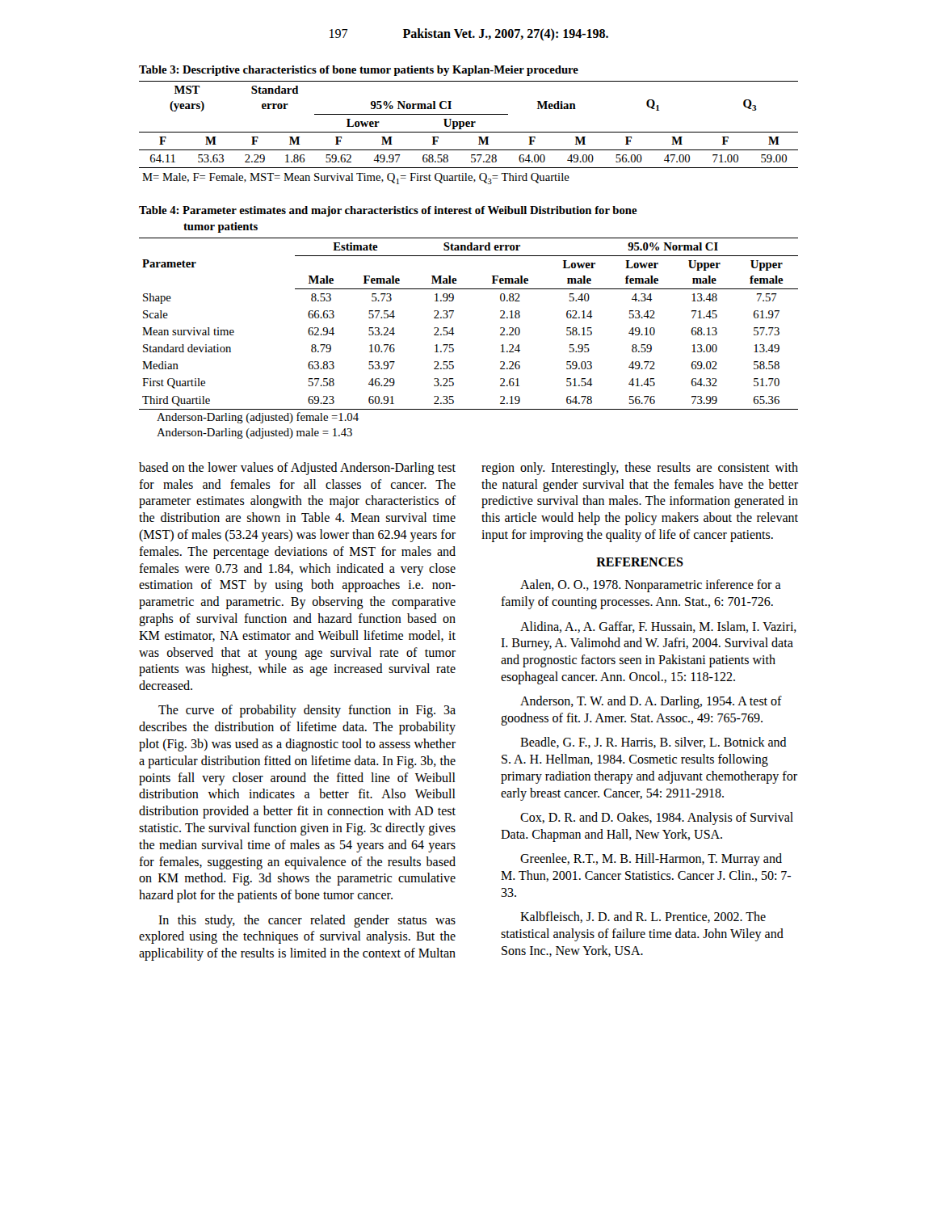197 Pakistan Vet. J., 2007, 27(4): 194-198.
Table 3: Descriptive characteristics of bone tumor patients by Kaplan-Meier procedure
| MST (years) | Standard error | 95% Normal CI | Median | Q 1 | Q 3 |
| --- | --- | --- | --- | --- | --- |
| | | | | Lower | Upper | | | | | | |
| F | M | F | M | F | M | F | M | F | M | F | M | F | M |
| 64.11 | 53.63 | 2.29 | 1.86 | 59.62 | 49.97 | 68.58 | 57.28 | 64.00 | 49.00 | 56.00 | 47.00 | 71.00 | 59.00 |
| M= Male, F= Female, MST= Mean Survival Time, Q 1 = First Quartile, Q 3 = Third Quartile |
Table 4: Parameter estimates and major characteristics of interest of Weibull Distribution for bone tumor patients
| Parameter | Estimate | Standard error | 95.0% Normal CI |
| --- | --- | --- | --- |
| Male | Female | Male | Female | Lower male | Lower female | Upper male | Upper female |
| Shape | 8.53 | 5.73 | 1.99 | 0.82 | 5.40 | 4.34 | 13.48 | 7.57 |
| Scale | 66.63 | 57.54 | 2.37 | 2.18 | 62.14 | 53.42 | 71.45 | 61.97 |
| Mean survival time | 62.94 | 53.24 | 2.54 | 2.20 | 58.15 | 49.10 | 68.13 | 57.73 |
| Standard deviation | 8.79 | 10.76 | 1.75 | 1.24 | 5.95 | 8.59 | 13.00 | 13.49 |
| Median | 63.83 | 53.97 | 2.55 | 2.26 | 59.03 | 49.72 | 69.02 | 58.58 |
| First Quartile | 57.58 | 46.29 | 3.25 | 2.61 | 51.54 | 41.45 | 64.32 | 51.70 |
| Third Quartile | 69.23 | 60.91 | 2.35 | 2.19 | 64.78 | 56.76 | 73.99 | 65.36 |
Anderson-Darling (adjusted) female =1.04
Anderson-Darling (adjusted) male = 1.43
based on the lower values of Adjusted Anderson-Darling test for males and females for all classes of cancer. The parameter estimates alongwith the major characteristics of the distribution are shown in Table 4. Mean survival time (MST) of males (53.24 years) was lower than 62.94 years for females. The percentage deviations of MST for males and females were 0.73 and 1.84, which indicated a very close estimation of MST by using both approaches i.e. non-parametric and parametric. By observing the comparative graphs of survival function and hazard function based on KM estimator, NA estimator and Weibull lifetime model, it was observed that at young age survival rate of tumor patients was highest, while as age increased survival rate decreased.
The curve of probability density function in Fig. 3a describes the distribution of lifetime data. The probability plot (Fig. 3b) was used as a diagnostic tool to assess whether a particular distribution fitted on lifetime data. In Fig. 3b, the points fall very closer around the fitted line of Weibull distribution which indicates a better fit. Also Weibull distribution provided a better fit in connection with AD test statistic. The survival function given in Fig. 3c directly gives the median survival time of males as 54 years and 64 years for females, suggesting an equivalence of the results based on KM method. Fig. 3d shows the parametric cumulative hazard plot for the patients of bone tumor cancer.
In this study, the cancer related gender status was explored using the techniques of survival analysis. But the applicability of the results is limited in the context of Multan region only. Interestingly, these results are consistent with the natural gender survival that the females have the better predictive survival than males. The information generated in this article would help the policy makers about the relevant input for improving the quality of life of cancer patients.
REFERENCES
Aalen, O. O., 1978. Nonparametric inference for a family of counting processes. Ann. Stat., 6: 701-726.
Alidina, A., A. Gaffar, F. Hussain, M. Islam, I. Vaziri, I. Burney, A. Valimohd and W. Jafri, 2004. Survival data and prognostic factors seen in Pakistani patients with esophageal cancer. Ann. Oncol., 15: 118-122.
Anderson, T. W. and D. A. Darling, 1954. A test of goodness of fit. J. Amer. Stat. Assoc., 49: 765-769.
Beadle, G. F., J. R. Harris, B. silver, L. Botnick and S. A. H. Hellman, 1984. Cosmetic results following primary radiation therapy and adjuvant chemotherapy for early breast cancer. Cancer, 54: 2911-2918.
Cox, D. R. and D. Oakes, 1984. Analysis of Survival Data. Chapman and Hall, New York, USA.
Greenlee, R.T., M. B. Hill-Harmon, T. Murray and M. Thun, 2001. Cancer Statistics. Cancer J. Clin., 50: 7-33.
Kalbfleisch, J. D. and R. L. Prentice, 2002. The statistical analysis of failure time data. John Wiley and Sons Inc., New York, USA.